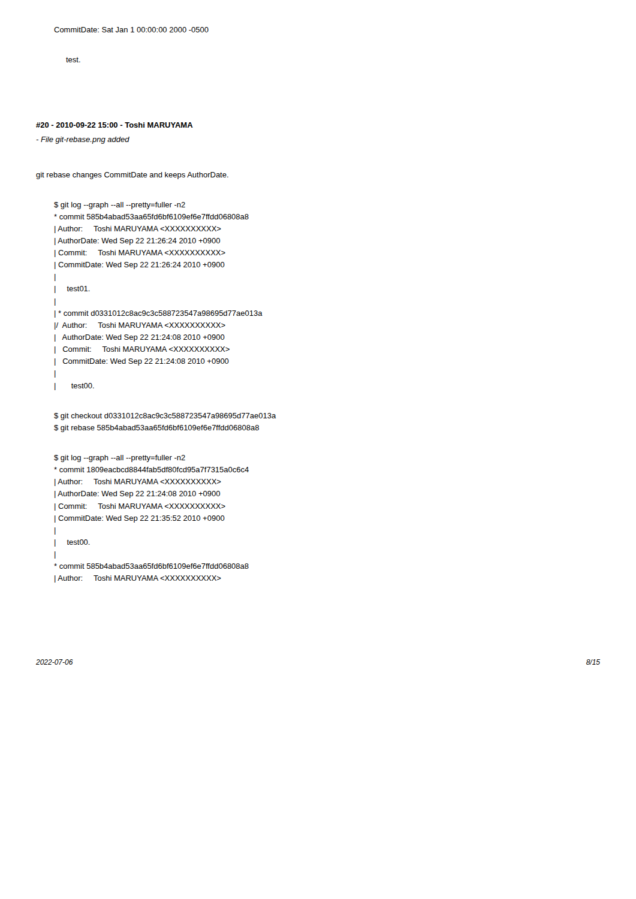CommitDate: Sat Jan 1 00:00:00 2000 -0500
test.
#20 - 2010-09-22 15:00 - Toshi MARUYAMA
- File git-rebase.png added
git rebase changes CommitDate and keeps AuthorDate.
$ git log --graph --all --pretty=fuller -n2
* commit 585b4abad53aa65fd6bf6109ef6e7ffdd06808a8
| Author:     Toshi MARUYAMA <XXXXXXXXXX>
| AuthorDate: Wed Sep 22 21:26:24 2010 +0900
| Commit:     Toshi MARUYAMA <XXXXXXXXXX>
| CommitDate: Wed Sep 22 21:26:24 2010 +0900
|
|     test01.
|
| * commit d0331012c8ac9c3c588723547a98695d77ae013a
|/  Author:     Toshi MARUYAMA <XXXXXXXXXX>
|   AuthorDate: Wed Sep 22 21:24:08 2010 +0900
|   Commit:     Toshi MARUYAMA <XXXXXXXXXX>
|   CommitDate: Wed Sep 22 21:24:08 2010 +0900
|
|       test00.
$ git checkout d0331012c8ac9c3c588723547a98695d77ae013a
$ git rebase 585b4abad53aa65fd6bf6109ef6e7ffdd06808a8
$ git log --graph --all --pretty=fuller -n2
* commit 1809eacbcd8844fab5df80fcd95a7f7315a0c6c4
| Author:     Toshi MARUYAMA <XXXXXXXXXX>
| AuthorDate: Wed Sep 22 21:24:08 2010 +0900
| Commit:     Toshi MARUYAMA <XXXXXXXXXX>
| CommitDate: Wed Sep 22 21:35:52 2010 +0900
|
|     test00.
|
* commit 585b4abad53aa65fd6bf6109ef6e7ffdd06808a8
| Author:     Toshi MARUYAMA <XXXXXXXXXX>
2022-07-06 8/15